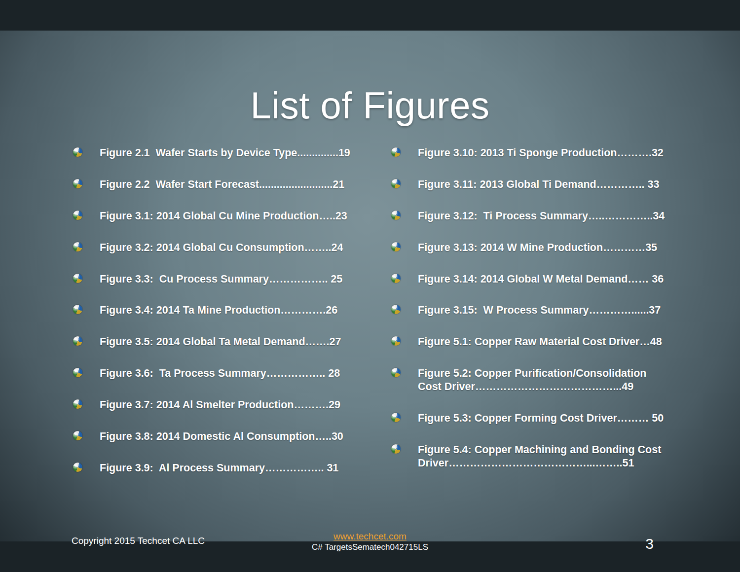List of Figures
Figure 2.1 Wafer Starts by Device Type..............19
Figure 2.2 Wafer Start Forecast.........................21
Figure 3.1: 2014 Global Cu Mine Production…..23
Figure 3.2: 2014 Global Cu Consumption……..24
Figure 3.3: Cu Process Summary…………….. 25
Figure 3.4: 2014 Ta Mine Production………….26
Figure 3.5: 2014 Global Ta Metal Demand…….27
Figure 3.6: Ta Process Summary…………….. 28
Figure 3.7: 2014 Al Smelter Production……….29
Figure 3.8: 2014 Domestic Al Consumption…..30
Figure 3.9: Al Process Summary…………….. 31
Figure 3.10: 2013 Ti Sponge Production……….32
Figure 3.11: 2013 Global Ti Demand………….. 33
Figure 3.12: Ti Process Summary…..…………..34
Figure 3.13: 2014 W Mine Production…………35
Figure 3.14: 2014 Global W Metal Demand…… 36
Figure 3.15: W Process Summary…………......37
Figure 5.1: Copper Raw Material Cost Driver…48
Figure 5.2: Copper Purification/Consolidation Cost Driver…………………………………...49
Figure 5.3: Copper Forming Cost Driver……… 50
Figure 5.4: Copper Machining and Bonding Cost Driver…………………………………...……..51
Copyright 2015 Techcet CA LLC
www.techcet.com C# TargetsSematech042715LS
3